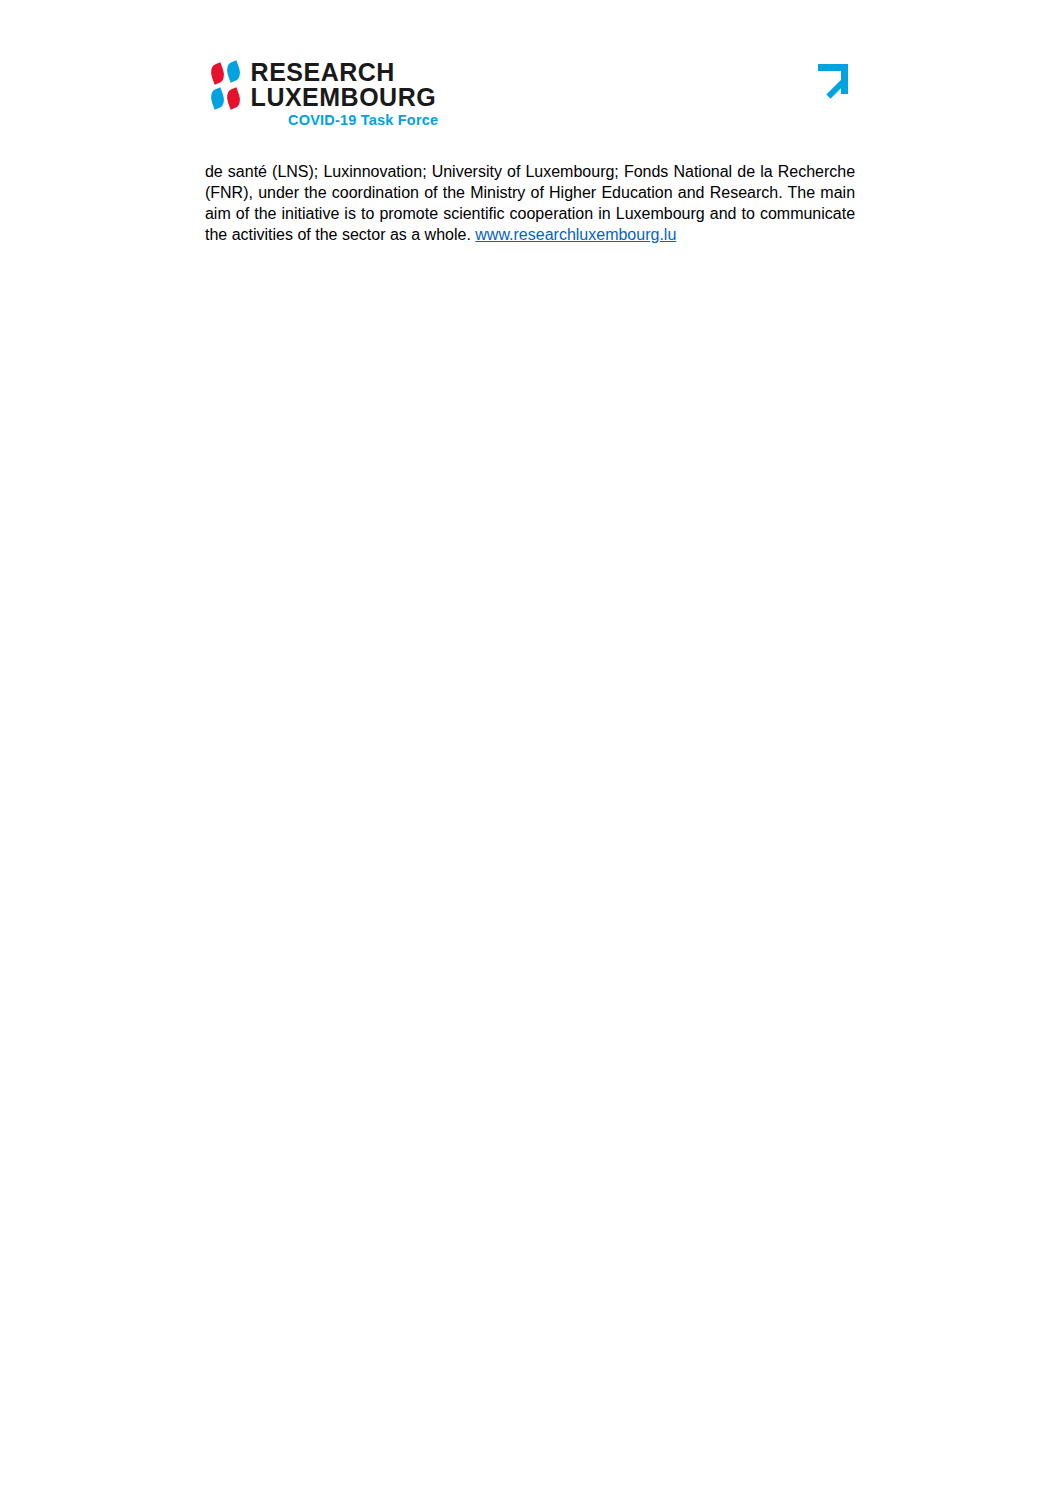RESEARCH
LUXEMBOURG
COVID-19 Task Force
de santé (LNS); Luxinnovation; University of Luxembourg; Fonds National de la Recherche (FNR), under the coordination of the Ministry of Higher Education and Research. The main aim of the initiative is to promote scientific cooperation in Luxembourg and to communicate the activities of the sector as a whole. www.researchluxembourg.lu